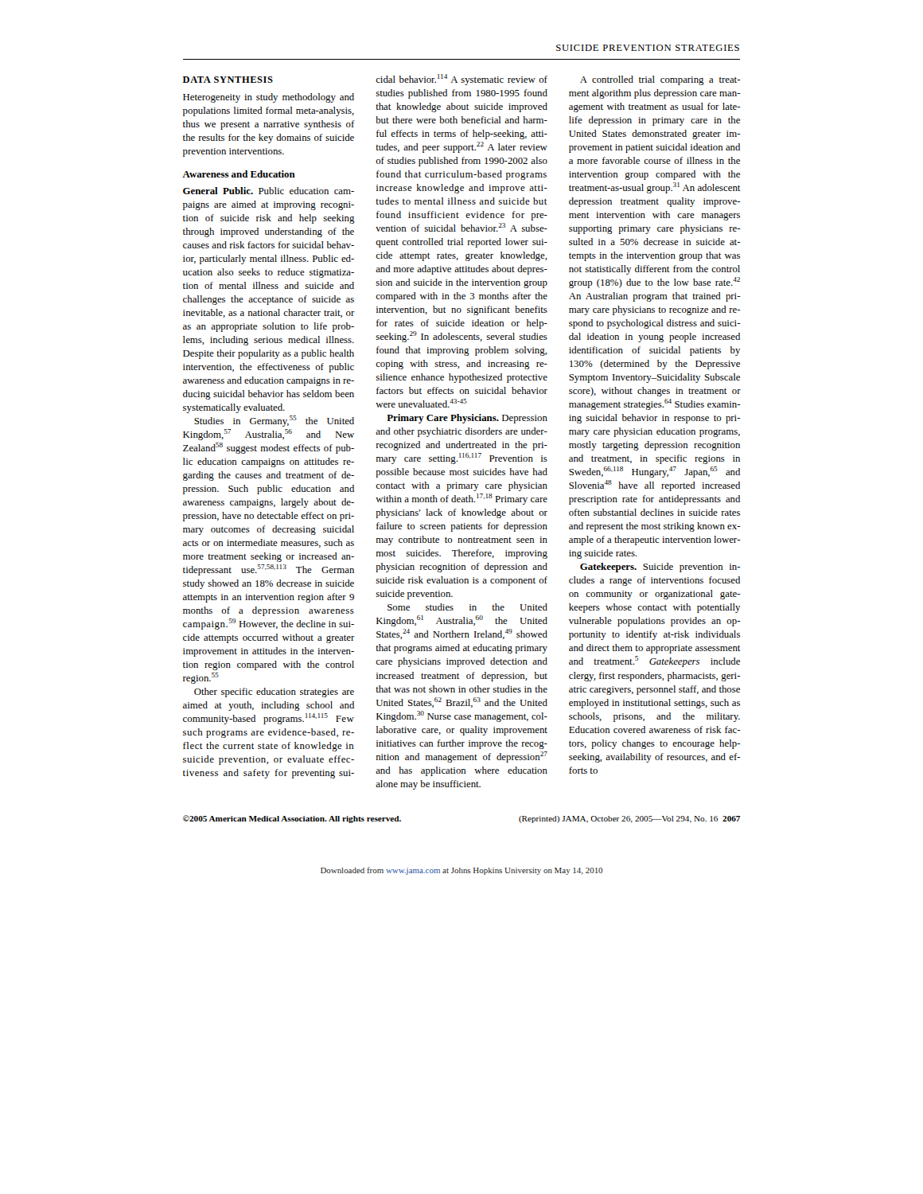SUICIDE PREVENTION STRATEGIES
DATA SYNTHESIS
Heterogeneity in study methodology and populations limited formal meta-analysis, thus we present a narrative synthesis of the results for the key domains of suicide prevention interventions.
Awareness and Education
General Public. Public education campaigns are aimed at improving recognition of suicide risk and help seeking through improved understanding of the causes and risk factors for suicidal behavior, particularly mental illness. Public education also seeks to reduce stigmatization of mental illness and suicide and challenges the acceptance of suicide as inevitable, as a national character trait, or as an appropriate solution to life problems, including serious medical illness. Despite their popularity as a public health intervention, the effectiveness of public awareness and education campaigns in reducing suicidal behavior has seldom been systematically evaluated.
Studies in Germany,55 the United Kingdom,57 Australia,56 and New Zealand58 suggest modest effects of public education campaigns on attitudes regarding the causes and treatment of depression. Such public education and awareness campaigns, largely about depression, have no detectable effect on primary outcomes of decreasing suicidal acts or on intermediate measures, such as more treatment seeking or increased antidepressant use.57,58,113 The German study showed an 18% decrease in suicide attempts in an intervention region after 9 months of a depression awareness campaign.59 However, the decline in suicide attempts occurred without a greater improvement in attitudes in the intervention region compared with the control region.55
Other specific education strategies are aimed at youth, including school and community-based programs.114,115 Few such programs are evidence-based, reflect the current state of knowledge in suicide prevention, or evaluate effectiveness and safety for preventing suicidal behavior.114 A systematic review of studies published from 1980-1995 found that knowledge about suicide improved but there were both beneficial and harmful effects in terms of help-seeking, attitudes, and peer support.22 A later review of studies published from 1990-2002 also found that curriculum-based programs increase knowledge and improve attitudes to mental illness and suicide but found insufficient evidence for prevention of suicidal behavior.23 A subsequent controlled trial reported lower suicide attempt rates, greater knowledge, and more adaptive attitudes about depression and suicide in the intervention group compared with in the 3 months after the intervention, but no significant benefits for rates of suicide ideation or help-seeking.29 In adolescents, several studies found that improving problem solving, coping with stress, and increasing resilience enhance hypothesized protective factors but effects on suicidal behavior were unevaluated.43-45
Primary Care Physicians. Depression and other psychiatric disorders are underrecognized and undertreated in the primary care setting.116,117 Prevention is possible because most suicides have had contact with a primary care physician within a month of death.17,18 Primary care physicians' lack of knowledge about or failure to screen patients for depression may contribute to nontreatment seen in most suicides. Therefore, improving physician recognition of depression and suicide risk evaluation is a component of suicide prevention.
Some studies in the United Kingdom,61 Australia,60 the United States,24 and Northern Ireland,49 showed that programs aimed at educating primary care physicians improved detection and increased treatment of depression, but that was not shown in other studies in the United States,62 Brazil,63 and the United Kingdom.30 Nurse case management, collaborative care, or quality improvement initiatives can further improve the recognition and management of depression27 and has application where education alone may be insufficient.
A controlled trial comparing a treatment algorithm plus depression care management with treatment as usual for late-life depression in primary care in the United States demonstrated greater improvement in patient suicidal ideation and a more favorable course of illness in the intervention group compared with the treatment-as-usual group.31 An adolescent depression treatment quality improvement intervention with care managers supporting primary care physicians resulted in a 50% decrease in suicide attempts in the intervention group that was not statistically different from the control group (18%) due to the low base rate.42 An Australian program that trained primary care physicians to recognize and respond to psychological distress and suicidal ideation in young people increased identification of suicidal patients by 130% (determined by the Depressive Symptom Inventory–Suicidality Subscale score), without changes in treatment or management strategies.64 Studies examining suicidal behavior in response to primary care physician education programs, mostly targeting depression recognition and treatment, in specific regions in Sweden,66,118 Hungary,47 Japan,65 and Slovenia48 have all reported increased prescription rate for antidepressants and often substantial declines in suicide rates and represent the most striking known example of a therapeutic intervention lowering suicide rates.
Gatekeepers. Suicide prevention includes a range of interventions focused on community or organizational gatekeepers whose contact with potentially vulnerable populations provides an opportunity to identify at-risk individuals and direct them to appropriate assessment and treatment.5 Gatekeepers include clergy, first responders, pharmacists, geriatric caregivers, personnel staff, and those employed in institutional settings, such as schools, prisons, and the military. Education covered awareness of risk factors, policy changes to encourage help-seeking, availability of resources, and efforts to
©2005 American Medical Association. All rights reserved.
(Reprinted) JAMA, October 26, 2005—Vol 294, No. 16 2067
Downloaded from www.jama.com at Johns Hopkins University on May 14, 2010